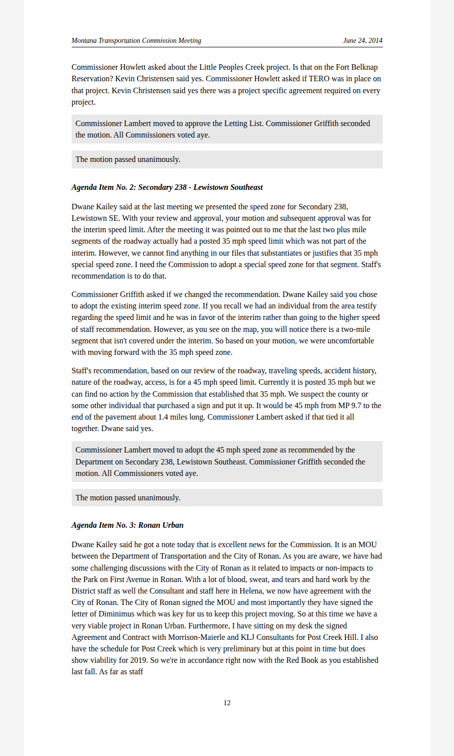Montana Transportation Commission Meeting June 24, 2014
Commissioner Howlett asked about the Little Peoples Creek project. Is that on the Fort Belknap Reservation? Kevin Christensen said yes. Commissioner Howlett asked if TERO was in place on that project. Kevin Christensen said yes there was a project specific agreement required on every project.
Commissioner Lambert moved to approve the Letting List. Commissioner Griffith seconded the motion. All Commissioners voted aye.
The motion passed unanimously.
Agenda Item No. 2: Secondary 238 - Lewistown Southeast
Dwane Kailey said at the last meeting we presented the speed zone for Secondary 238, Lewistown SE. With your review and approval, your motion and subsequent approval was for the interim speed limit. After the meeting it was pointed out to me that the last two plus mile segments of the roadway actually had a posted 35 mph speed limit which was not part of the interim. However, we cannot find anything in our files that substantiates or justifies that 35 mph special speed zone. I need the Commission to adopt a special speed zone for that segment. Staff's recommendation is to do that.
Commissioner Griffith asked if we changed the recommendation. Dwane Kailey said you chose to adopt the existing interim speed zone. If you recall we had an individual from the area testify regarding the speed limit and he was in favor of the interim rather than going to the higher speed of staff recommendation. However, as you see on the map, you will notice there is a two-mile segment that isn't covered under the interim. So based on your motion, we were uncomfortable with moving forward with the 35 mph speed zone.
Staff's recommendation, based on our review of the roadway, traveling speeds, accident history, nature of the roadway, access, is for a 45 mph speed limit. Currently it is posted 35 mph but we can find no action by the Commission that established that 35 mph. We suspect the county or some other individual that purchased a sign and put it up. It would be 45 mph from MP 9.7 to the end of the pavement about 1.4 miles long. Commissioner Lambert asked if that tied it all together. Dwane said yes.
Commissioner Lambert moved to adopt the 45 mph speed zone as recommended by the Department on Secondary 238, Lewistown Southeast. Commissioner Griffith seconded the motion. All Commissioners voted aye.
The motion passed unanimously.
Agenda Item No. 3: Ronan Urban
Dwane Kailey said he got a note today that is excellent news for the Commission. It is an MOU between the Department of Transportation and the City of Ronan. As you are aware, we have had some challenging discussions with the City of Ronan as it related to impacts or non-impacts to the Park on First Avenue in Ronan. With a lot of blood, sweat, and tears and hard work by the District staff as well the Consultant and staff here in Helena, we now have agreement with the City of Ronan. The City of Ronan signed the MOU and most importantly they have signed the letter of Diminimus which was key for us to keep this project moving. So at this time we have a very viable project in Ronan Urban. Furthermore, I have sitting on my desk the signed Agreement and Contract with Morrison-Maierle and KLJ Consultants for Post Creek Hill. I also have the schedule for Post Creek which is very preliminary but at this point in time but does show viability for 2019. So we're in accordance right now with the Red Book as you established last fall. As far as staff
12